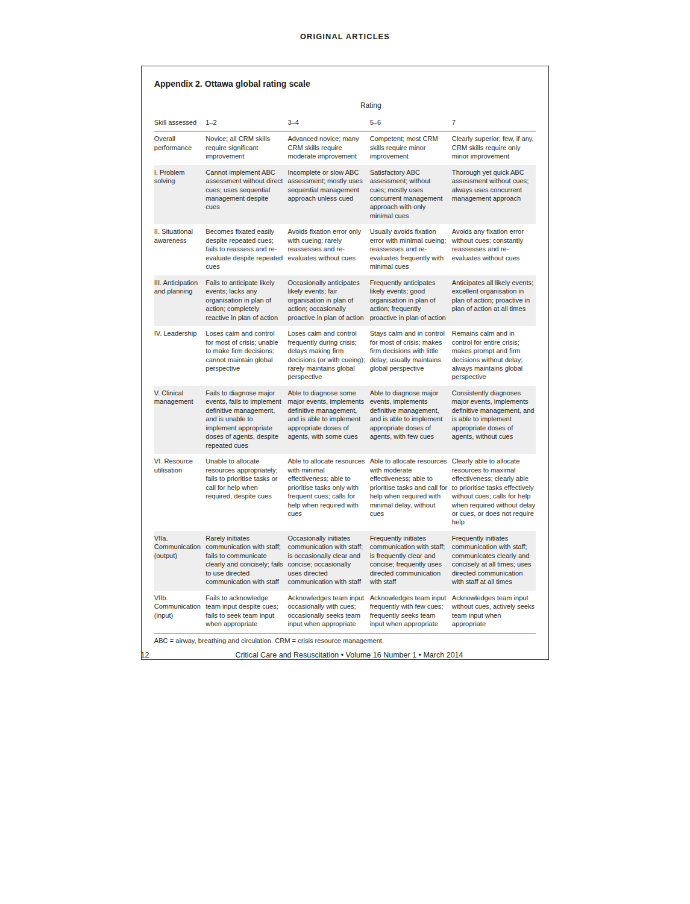ORIGINAL ARTICLES
Appendix 2. Ottawa global rating scale
| | Rating |
| --- | --- |
| Skill assessed | 1–2 | 3–4 | 5–6 | 7 |
| Overall performance | Novice; all CRM skills require significant improvement | Advanced novice; many CRM skills require moderate improvement | Competent; most CRM skills require minor improvement | Clearly superior; few, if any, CRM skills require only minor improvement |
| I. Problem solving | Cannot implement ABC assessment without direct cues; uses sequential management despite cues | Incomplete or slow ABC assessment; mostly uses sequential management approach unless cued | Satisfactory ABC assessment; without cues; mostly uses concurrent management approach with only minimal cues | Thorough yet quick ABC assessment without cues; always uses concurrent management approach |
| II. Situational awareness | Becomes fixated easily despite repeated cues; fails to reassess and re-evaluate despite repeated cues | Avoids fixation error only with cueing; rarely reassesses and re-evaluates without cues | Usually avoids fixation error with minimal cueing; reassesses and re-evaluates frequently with minimal cues | Avoids any fixation error without cues; constantly reassesses and re-evaluates without cues |
| III. Anticipation and planning | Fails to anticipate likely events; lacks any organisation in plan of action; completely reactive in plan of action | Occasionally anticipates likely events; fair organisation in plan of action; occasionally proactive in plan of action | Frequently anticipates likely events; good organisation in plan of action; frequently proactive in plan of action | Anticipates all likely events; excellent organisation in plan of action; proactive in plan of action at all times |
| IV. Leadership | Loses calm and control for most of crisis; unable to make firm decisions; cannot maintain global perspective | Loses calm and control frequently during crisis; delays making firm decisions (or with cueing); rarely maintains global perspective | Stays calm and in control for most of crisis; makes firm decisions with little delay; usually maintains global perspective | Remains calm and in control for entire crisis; makes prompt and firm decisions without delay; always maintains global perspective |
| V. Clinical management | Fails to diagnose major events, fails to implement definitive management, and is unable to implement appropriate doses of agents, despite repeated cues | Able to diagnose some major events, implements definitive management, and is able to implement appropriate doses of agents, with some cues | Able to diagnose major events, implements definitive management, and is able to implement appropriate doses of agents, with few cues | Consistently diagnoses major events, implements definitive management, and is able to implement appropriate doses of agents, without cues |
| VI. Resource utilisation | Unable to allocate resources appropriately; fails to prioritise tasks or call for help when required, despite cues | Able to allocate resources with minimal effectiveness; able to prioritise tasks only with frequent cues; calls for help when required with cues | Able to allocate resources with moderate effectiveness; able to prioritise tasks and call for help when required with minimal delay, without cues | Clearly able to allocate resources to maximal effectiveness; clearly able to prioritise tasks effectively without cues; calls for help when required without delay or cues, or does not require help |
| VIIa. Communication (output) | Rarely initiates communication with staff; fails to communicate clearly and concisely; fails to use directed communication with staff | Occasionally initiates communication with staff; is occasionally clear and concise; occasionally uses directed communication with staff | Frequently initiates communication with staff; is frequently clear and concise; frequently uses directed communication with staff | Frequently initiates communication with staff; communicates clearly and concisely at all times; uses directed communication with staff at all times |
| VIIb. Communication (input) | Fails to acknowledge team input despite cues; fails to seek team input when appropriate | Acknowledges team input occasionally with cues; occasionally seeks team input when appropriate | Acknowledges team input frequently with few cues; frequently seeks team input when appropriate | Acknowledges team input without cues, actively seeks team input when appropriate |
| ABC = airway, breathing and circulation. CRM = crisis resource management. |
12
Critical Care and Resuscitation • Volume 16 Number 1 • March 2014